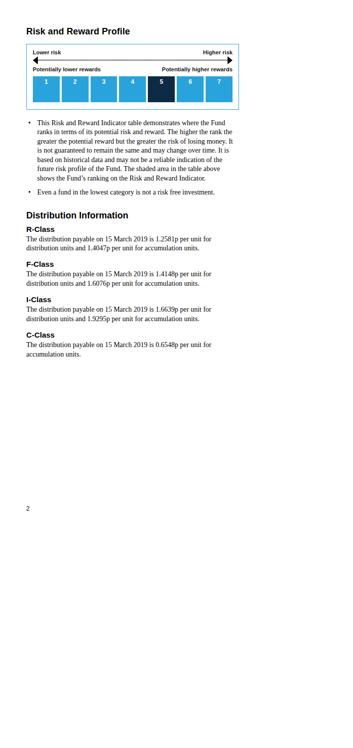Risk and Reward Profile
Lower risk Higher risk
Potentially lower rewards Potentially higher rewards
1
2
3
4
5
6
7
This Risk and Reward Indicator table demonstrates where the Fund ranks in terms of its potential risk and reward. The higher the rank the greater the potential reward but the greater the risk of losing money. It is not guaranteed to remain the same and may change over time. It is based on historical data and may not be a reliable indication of the future risk profile of the Fund. The shaded area in the table above shows the Fund’s ranking on the Risk and Reward Indicator.
Even a fund in the lowest category is not a risk free investment.
Distribution Information
R-Class
The distribution payable on 15 March 2019 is 1.2581p per unit for distribution units and 1.4047p per unit for accumulation units.
F-Class
The distribution payable on 15 March 2019 is 1.4148p per unit for distribution units and 1.6076p per unit for accumulation units.
I-Class
The distribution payable on 15 March 2019 is 1.6639p per unit for distribution units and 1.9295p per unit for accumulation units.
C-Class
The distribution payable on 15 March 2019 is 0.6548p per unit for accumulation units.
2